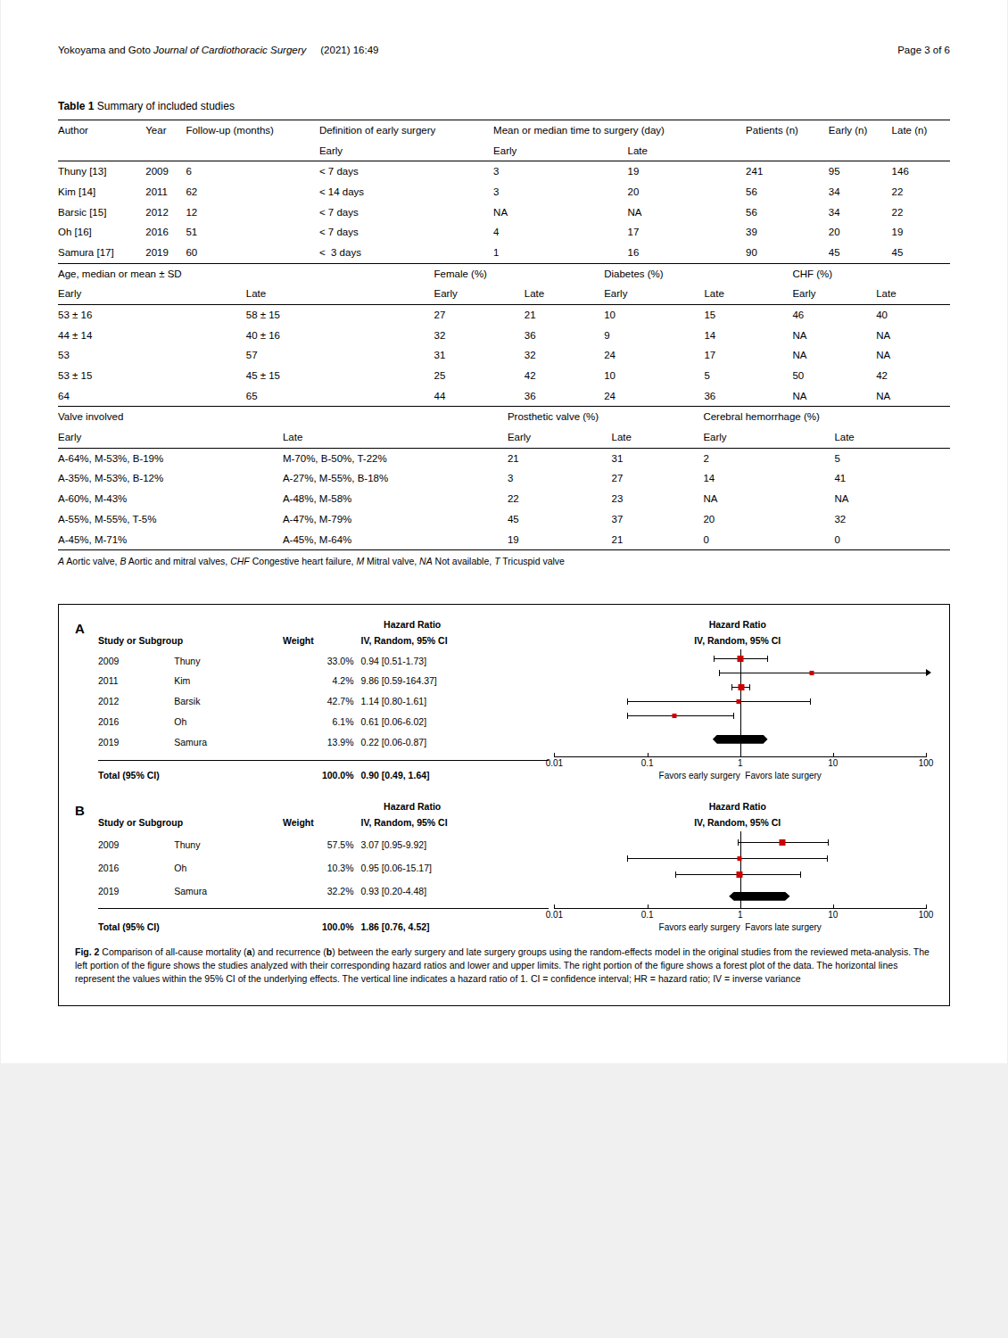Yokoyama and Goto Journal of Cardiothoracic Surgery (2021) 16:49
Page 3 of 6
Table 1 Summary of included studies
| Author | Year | Follow-up (months) | Definition of early surgery | Mean or median time to surgery (day) | Patients (n) | Early (n) | Late (n) |
| --- | --- | --- | --- | --- | --- | --- | --- |
| | | | Early | Early | Late | | | |
| Thuny [13] | 2009 | 6 | < 7 days | 3 | 19 | 241 | 95 | 146 |
| Kim [14] | 2011 | 62 | < 14 days | 3 | 20 | 56 | 34 | 22 |
| Barsic [15] | 2012 | 12 | < 7 days | NA | NA | 56 | 34 | 22 |
| Oh [16] | 2016 | 51 | < 7 days | 4 | 17 | 39 | 20 | 19 |
| Samura [17] | 2019 | 60 | < 3 days | 1 | 16 | 90 | 45 | 45 |
| Age, median or mean ± SD | Female (%) | Diabetes (%) | CHF (%) |
| --- | --- | --- | --- |
| Early | Late | Early | Late | Early | Late | Early | Late |
| 53 ± 16 | 58 ± 15 | 27 | 21 | 10 | 15 | 46 | 40 |
| 44 ± 14 | 40 ± 16 | 32 | 36 | 9 | 14 | NA | NA |
| 53 | 57 | 31 | 32 | 24 | 17 | NA | NA |
| 53 ± 15 | 45 ± 15 | 25 | 42 | 10 | 5 | 50 | 42 |
| 64 | 65 | 44 | 36 | 24 | 36 | NA | NA |
| Valve involved | Prosthetic valve (%) | Cerebral hemorrhage (%) |
| --- | --- | --- |
| Early | Late | Early | Late | Early | Late |
| A-64%, M-53%, B-19% | M-70%, B-50%, T-22% | 21 | 31 | 2 | 5 |
| A-35%, M-53%, B-12% | A-27%, M-55%, B-18% | 3 | 27 | 14 | 41 |
| A-60%, M-43% | A-48%, M-58% | 22 | 23 | NA | NA |
| A-55%, M-55%, T-5% | A-47%, M-79% | 45 | 37 | 20 | 32 |
| A-45%, M-71% | A-45%, M-64% | 19 | 21 | 0 | 0 |
A Aortic valve, B Aortic and mitral valves, CHF Congestive heart failure, M Mitral valve, NA Not available, T Tricuspid valve
A
| | Hazard Ratio | Hazard Ratio |
| --- | --- | --- |
| Study or Subgroup | Weight | IV, Random, 95% CI | IV, Random, 95% CI |
| 2009 | Thuny | 33.0% | 0.94 [0.51-1.73] | 0.01 0.1 1 10 100 Favors early surgery Favors late surgery |
| 2011 | Kim | 4.2% | 9.86 [0.59-164.37] |
| 2012 | Barsik | 42.7% | 1.14 [0.80-1.61] |
| 2016 | Oh | 6.1% | 0.61 [0.06-6.02] |
| 2019 | Samura | 13.9% | 0.22 [0.06-0.87] |
| Total (95% CI) | 100.0% | 0.90 [0.49, 1.64] |
B
| | Hazard Ratio | Hazard Ratio |
| --- | --- | --- |
| Study or Subgroup | Weight | IV, Random, 95% CI | IV, Random, 95% CI |
| 2009 | Thuny | 57.5% | 3.07 [0.95-9.92] | 0.01 0.1 1 10 100 Favors early surgery Favors late surgery |
| 2016 | Oh | 10.3% | 0.95 [0.06-15.17] |
| 2019 | Samura | 32.2% | 0.93 [0.20-4.48] |
| Total (95% CI) | 100.0% | 1.86 [0.76, 4.52] |
Fig. 2 Comparison of all-cause mortality (a) and recurrence (b) between the early surgery and late surgery groups using the random-effects model in the original studies from the reviewed meta-analysis. The left portion of the figure shows the studies analyzed with their corresponding hazard ratios and lower and upper limits. The right portion of the figure shows a forest plot of the data. The horizontal lines represent the values within the 95% CI of the underlying effects. The vertical line indicates a hazard ratio of 1. CI = confidence interval; HR = hazard ratio; IV = inverse variance